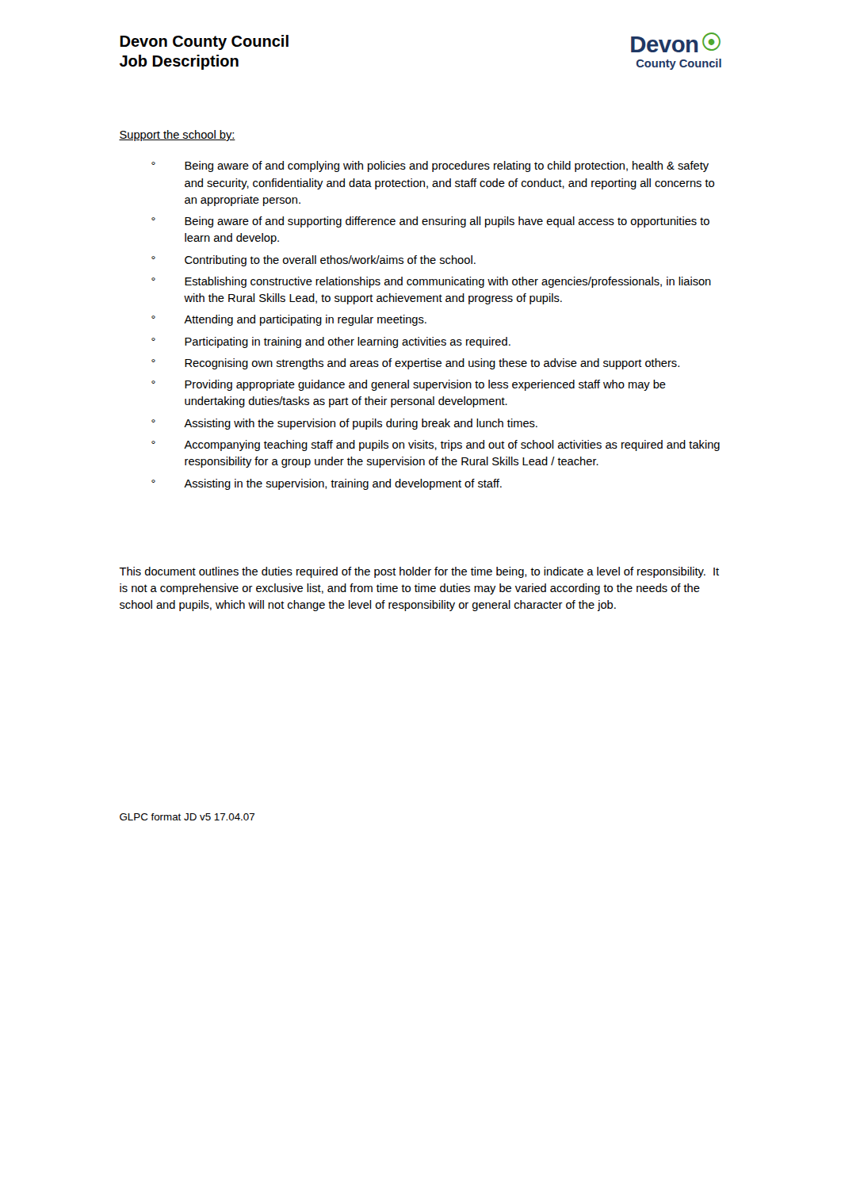Devon County Council
Job Description
Devon⦿
County Council
Support the school by:
Being aware of and complying with policies and procedures relating to child protection, health & safety and security, confidentiality and data protection, and staff code of conduct, and reporting all concerns to an appropriate person.
Being aware of and supporting difference and ensuring all pupils have equal access to opportunities to learn and develop.
Contributing to the overall ethos/work/aims of the school.
Establishing constructive relationships and communicating with other agencies/professionals, in liaison with the Rural Skills Lead, to support achievement and progress of pupils.
Attending and participating in regular meetings.
Participating in training and other learning activities as required.
Recognising own strengths and areas of expertise and using these to advise and support others.
Providing appropriate guidance and general supervision to less experienced staff who may be undertaking duties/tasks as part of their personal development.
Assisting with the supervision of pupils during break and lunch times.
Accompanying teaching staff and pupils on visits, trips and out of school activities as required and taking responsibility for a group under the supervision of the Rural Skills Lead / teacher.
Assisting in the supervision, training and development of staff.
This document outlines the duties required of the post holder for the time being, to indicate a level of responsibility. It is not a comprehensive or exclusive list, and from time to time duties may be varied according to the needs of the school and pupils, which will not change the level of responsibility or general character of the job.
GLPC format JD v5 17.04.07